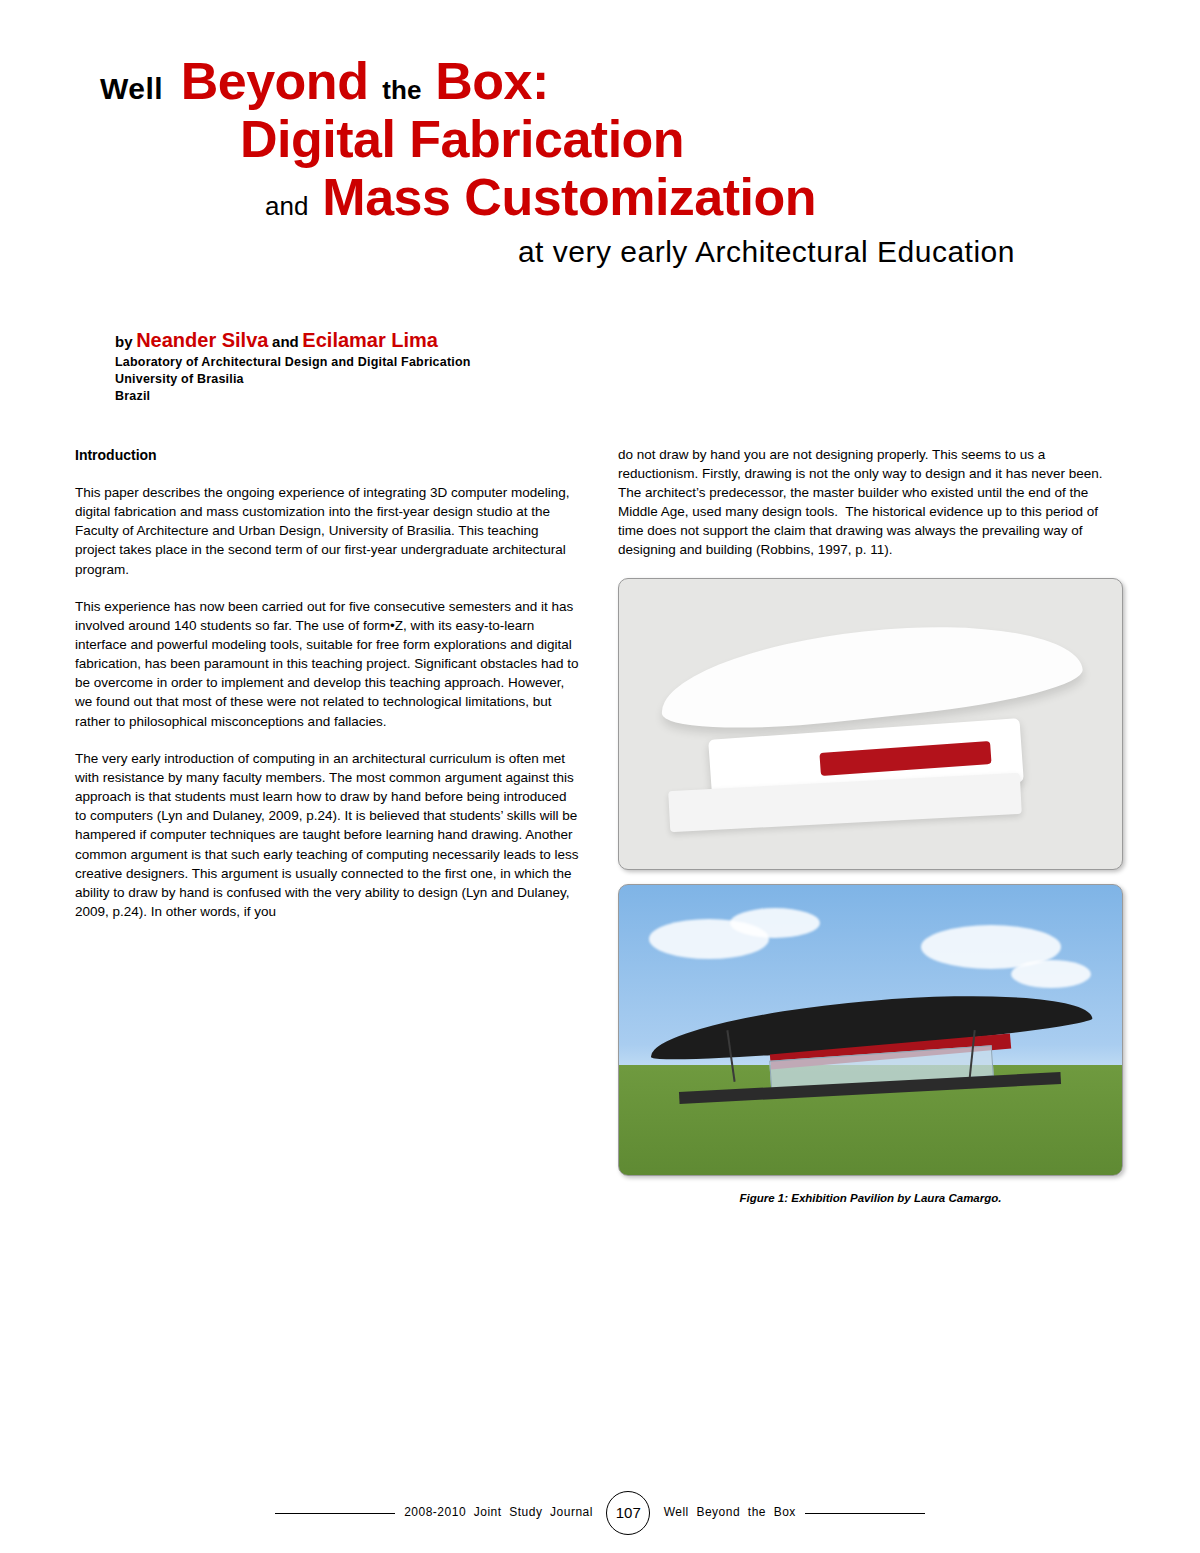Well Beyond the Box:
Digital Fabrication
and Mass Customization
at very early Architectural Education
by Neander Silva and Ecilamar Lima
Laboratory of Architectural Design and Digital Fabrication
University of Brasilia
Brazil
Introduction
This paper describes the ongoing experience of integrating 3D computer modeling, digital fabrication and mass customization into the first-year design studio at the Faculty of Architecture and Urban Design, University of Brasilia. This teaching project takes place in the second term of our first-year undergraduate architectural program.
This experience has now been carried out for five consecutive semesters and it has involved around 140 students so far. The use of form•Z, with its easy-to-learn interface and powerful modeling tools, suitable for free form explorations and digital fabrication, has been paramount in this teaching project. Significant obstacles had to be overcome in order to implement and develop this teaching approach. However, we found out that most of these were not related to technological limitations, but rather to philosophical misconceptions and fallacies.
The very early introduction of computing in an architectural curriculum is often met with resistance by many faculty members. The most common argument against this approach is that students must learn how to draw by hand before being introduced to computers (Lyn and Dulaney, 2009, p.24). It is believed that students’ skills will be hampered if computer techniques are taught before learning hand drawing. Another common argument is that such early teaching of computing necessarily leads to less creative designers. This argument is usually connected to the first one, in which the ability to draw by hand is confused with the very ability to design (Lyn and Dulaney, 2009, p.24). In other words, if you
do not draw by hand you are not designing properly. This seems to us a reductionism. Firstly, drawing is not the only way to design and it has never been. The architect’s predecessor, the master builder who existed until the end of the Middle Age, used many design tools. The historical evidence up to this period of time does not support the claim that drawing was always the prevailing way of designing and building (Robbins, 1997, p. 11).
Figure 1: Exhibition Pavilion by Laura Camargo.
2008-2010 Joint Study Journal 107 Well Beyond the Box